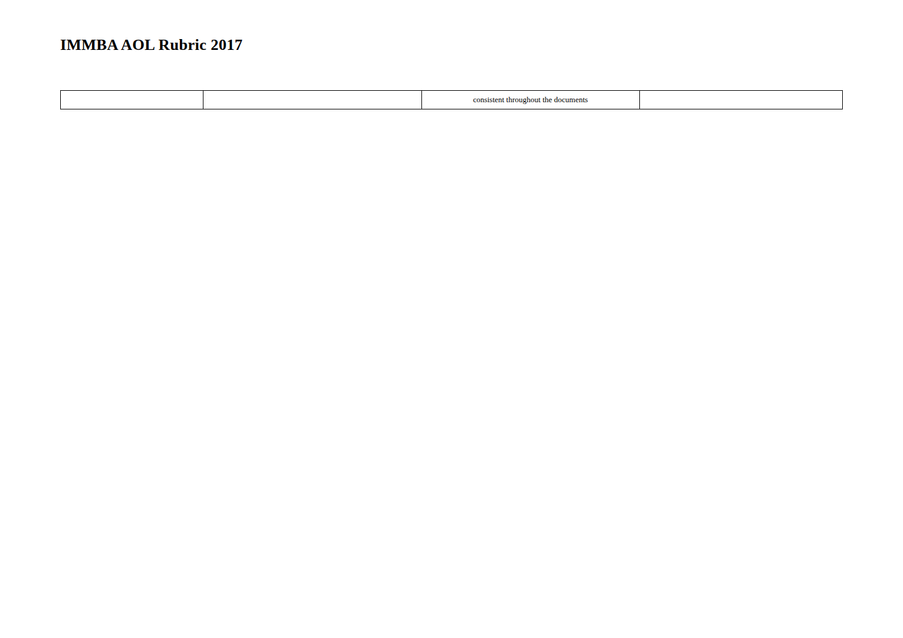IMMBA AOL Rubric 2017
| | | consistent throughout the documents | |